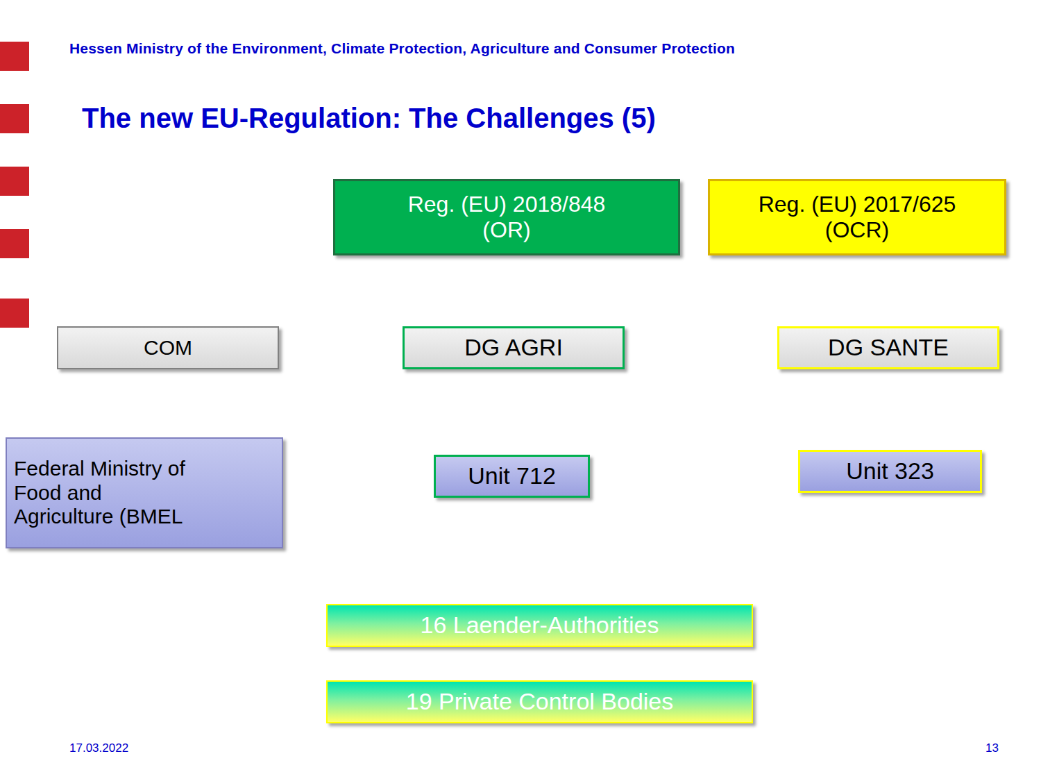Hessen Ministry of the Environment, Climate Protection, Agriculture and Consumer Protection
The new EU-Regulation: The Challenges (5)
Reg. (EU) 2018/848
(OR)
Reg. (EU) 2017/625
(OCR)
COM
DG AGRI
DG SANTE
Federal Ministry of
Food and
Agriculture (BMEL
Unit 712
Unit 323
16 Laender-Authorities
19 Private Control Bodies
17.03.2022
13